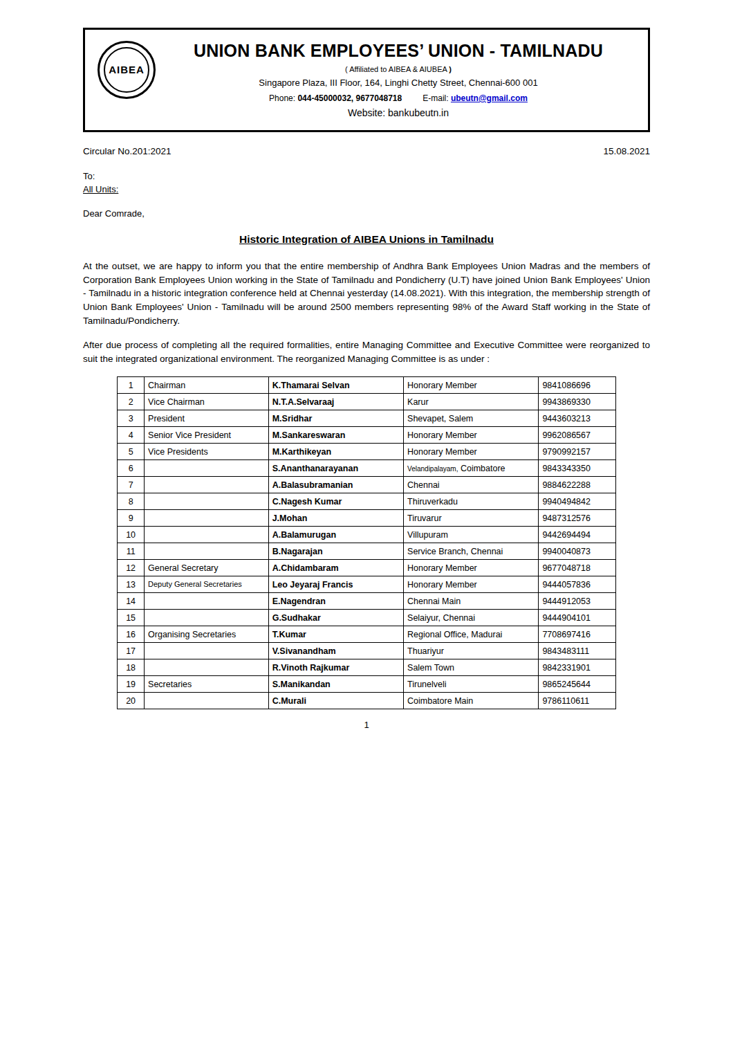AIBEA
UNION BANK EMPLOYEES’ UNION - TAMILNADU
( Affiliated to AIBEA & AIUBEA )
Singapore Plaza, III Floor, 164, Linghi Chetty Street, Chennai-600 001
Phone: 044-45000032, 9677048718 E-mail: ubeutn@gmail.com
Website: bankubeutn.in
Circular No.201:2021
15.08.2021
To:
All Units:
Dear Comrade,
Historic Integration of AIBEA Unions in Tamilnadu
At the outset, we are happy to inform you that the entire membership of Andhra Bank Employees Union Madras and the members of Corporation Bank Employees Union working in the State of Tamilnadu and Pondicherry (U.T) have joined Union Bank Employees' Union - Tamilnadu in a historic integration conference held at Chennai yesterday (14.08.2021). With this integration, the membership strength of Union Bank Employees' Union - Tamilnadu will be around 2500 members representing 98% of the Award Staff working in the State of Tamilnadu/Pondicherry.
After due process of completing all the required formalities, entire Managing Committee and Executive Committee were reorganized to suit the integrated organizational environment. The reorganized Managing Committee is as under :
| 1 | Chairman | K.Thamarai Selvan | Honorary Member | 9841086696 |
| 2 | Vice Chairman | N.T.A.Selvaraaj | Karur | 9943869330 |
| 3 | President | M.Sridhar | Shevapet, Salem | 9443603213 |
| 4 | Senior Vice President | M.Sankareswaran | Honorary Member | 9962086567 |
| 5 | Vice Presidents | M.Karthikeyan | Honorary Member | 9790992157 |
| 6 | | S.Ananthanarayanan | Velandipalayam, Coimbatore | 9843343350 |
| 7 | | A.Balasubramanian | Chennai | 9884622288 |
| 8 | | C.Nagesh Kumar | Thiruverkadu | 9940494842 |
| 9 | | J.Mohan | Tiruvarur | 9487312576 |
| 10 | | A.Balamurugan | Villupuram | 9442694494 |
| 11 | | B.Nagarajan | Service Branch, Chennai | 9940040873 |
| 12 | General Secretary | A.Chidambaram | Honorary Member | 9677048718 |
| 13 | Deputy General Secretaries | Leo Jeyaraj Francis | Honorary Member | 9444057836 |
| 14 | | E.Nagendran | Chennai Main | 9444912053 |
| 15 | | G.Sudhakar | Selaiyur, Chennai | 9444904101 |
| 16 | Organising Secretaries | T.Kumar | Regional Office, Madurai | 7708697416 |
| 17 | | V.Sivanandham | Thuariyur | 9843483111 |
| 18 | | R.Vinoth Rajkumar | Salem Town | 9842331901 |
| 19 | Secretaries | S.Manikandan | Tirunelveli | 9865245644 |
| 20 | | C.Murali | Coimbatore Main | 9786110611 |
1